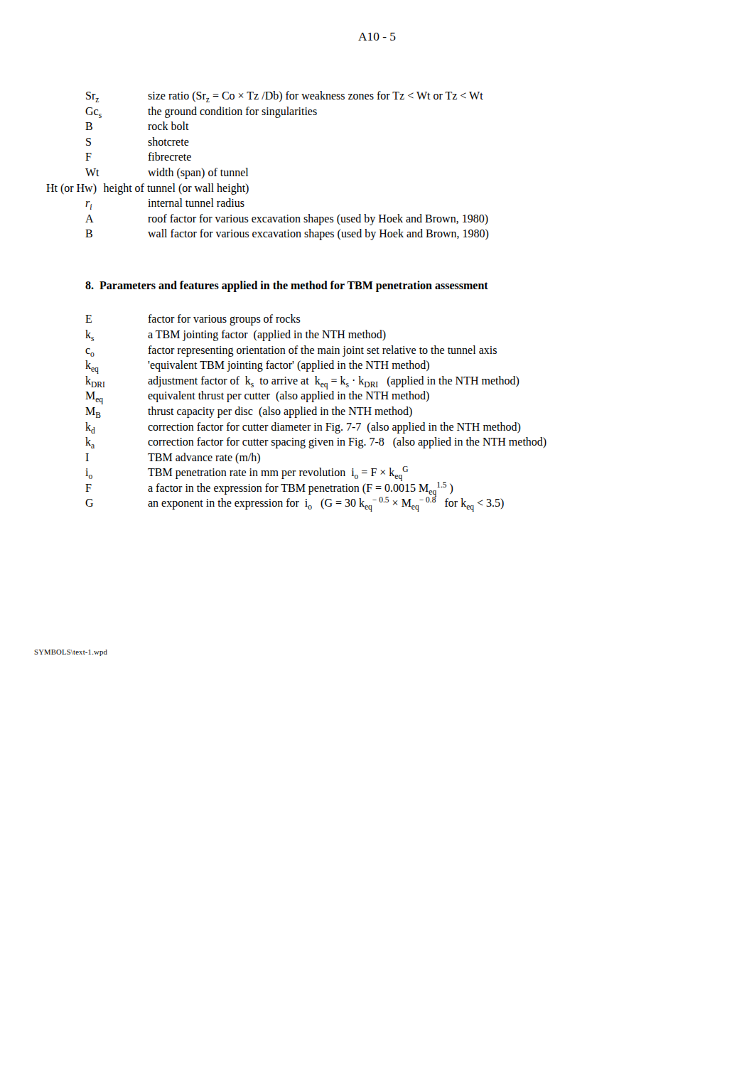A10 - 5
Srz
size ratio (Srz = Co × Tz /Db) for weakness zones for Tz < Wt or Tz < Wt
Gcs
the ground condition for singularities
B
rock bolt
S
shotcrete
F
fibrecrete
Wt
width (span) of tunnel
Ht (or Hw)
height of tunnel (or wall height)
ri
internal tunnel radius
A
roof factor for various excavation shapes (used by Hoek and Brown, 1980)
B
wall factor for various excavation shapes (used by Hoek and Brown, 1980)
8. Parameters and features applied in the method for TBM penetration assessment
E
factor for various groups of rocks
ks
a TBM jointing factor (applied in the NTH method)
co
factor representing orientation of the main joint set relative to the tunnel axis
keq
'equivalent TBM jointing factor' (applied in the NTH method)
kDRI
adjustment factor of ks to arrive at keq = ks · kDRI (applied in the NTH method)
Meq
equivalent thrust per cutter (also applied in the NTH method)
MB
thrust capacity per disc (also applied in the NTH method)
kd
correction factor for cutter diameter in Fig. 7-7 (also applied in the NTH method)
ka
correction factor for cutter spacing given in Fig. 7-8 (also applied in the NTH method)
I
TBM advance rate (m/h)
io
TBM penetration rate in mm per revolution io = F × keqG
F
a factor in the expression for TBM penetration (F = 0.0015 Meq1.5 )
G
an exponent in the expression for io (G = 30 keq− 0.5 × Meq− 0.8 for keq < 3.5)
SYMBOLS\text-1.wpd